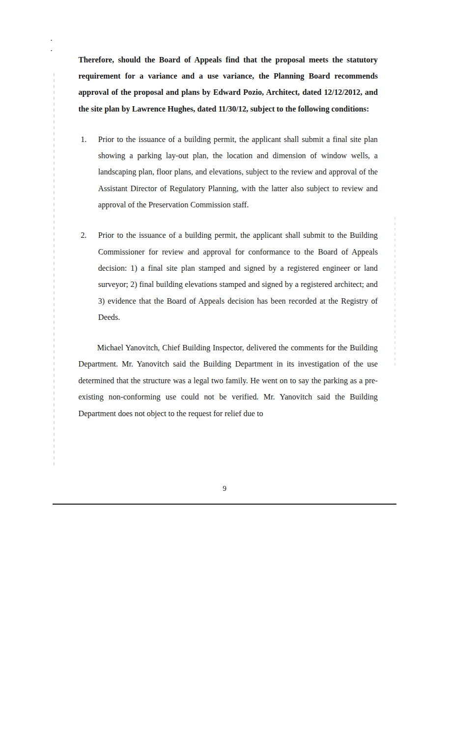·
·
Therefore, should the Board of Appeals find that the proposal meets the statutory requirement for a variance and a use variance, the Planning Board recommends approval of the proposal and plans by Edward Pozio, Architect, dated 12/12/2012, and the site plan by Lawrence Hughes, dated 11/30/12, subject to the following conditions:
Prior to the issuance of a building permit, the applicant shall submit a final site plan showing a parking lay-out plan, the location and dimension of window wells, a landscaping plan, floor plans, and elevations, subject to the review and approval of the Assistant Director of Regulatory Planning, with the latter also subject to review and approval of the Preservation Commission staff.
Prior to the issuance of a building permit, the applicant shall submit to the Building Commissioner for review and approval for conformance to the Board of Appeals decision: 1) a final site plan stamped and signed by a registered engineer or land surveyor; 2) final building elevations stamped and signed by a registered architect; and 3) evidence that the Board of Appeals decision has been recorded at the Registry of Deeds.
Michael Yanovitch, Chief Building Inspector, delivered the comments for the Building Department. Mr. Yanovitch said the Building Department in its investigation of the use determined that the structure was a legal two family. He went on to say the parking as a pre-existing non-conforming use could not be verified. Mr. Yanovitch said the Building Department does not object to the request for relief due to
9